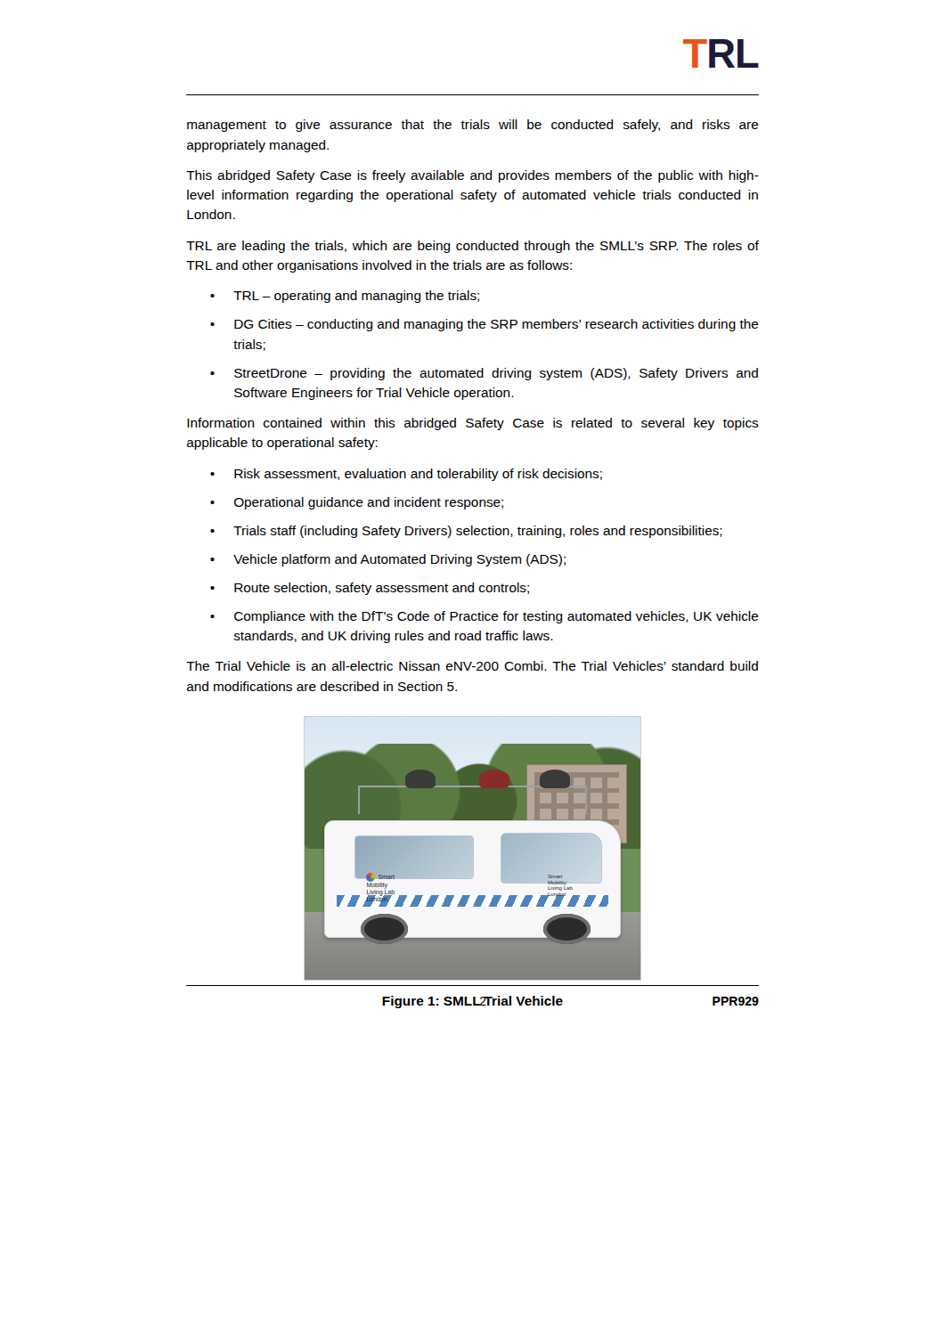TRL
management to give assurance that the trials will be conducted safely, and risks are appropriately managed.
This abridged Safety Case is freely available and provides members of the public with high-level information regarding the operational safety of automated vehicle trials conducted in London.
TRL are leading the trials, which are being conducted through the SMLL’s SRP. The roles of TRL and other organisations involved in the trials are as follows:
TRL – operating and managing the trials;
DG Cities – conducting and managing the SRP members’ research activities during the trials;
StreetDrone – providing the automated driving system (ADS), Safety Drivers and Software Engineers for Trial Vehicle operation.
Information contained within this abridged Safety Case is related to several key topics applicable to operational safety:
Risk assessment, evaluation and tolerability of risk decisions;
Operational guidance and incident response;
Trials staff (including Safety Drivers) selection, training, roles and responsibilities;
Vehicle platform and Automated Driving System (ADS);
Route selection, safety assessment and controls;
Compliance with the DfT’s Code of Practice for testing automated vehicles, UK vehicle standards, and UK driving rules and road traffic laws.
The Trial Vehicle is an all-electric Nissan eNV-200 Combi. The Trial Vehicles’ standard build and modifications are described in Section 5.
Smart
Mobility
Living Lab
London
Smart
Mobility
Living Lab
London
Figure 1: SMLL Trial Vehicle
2
PPR929